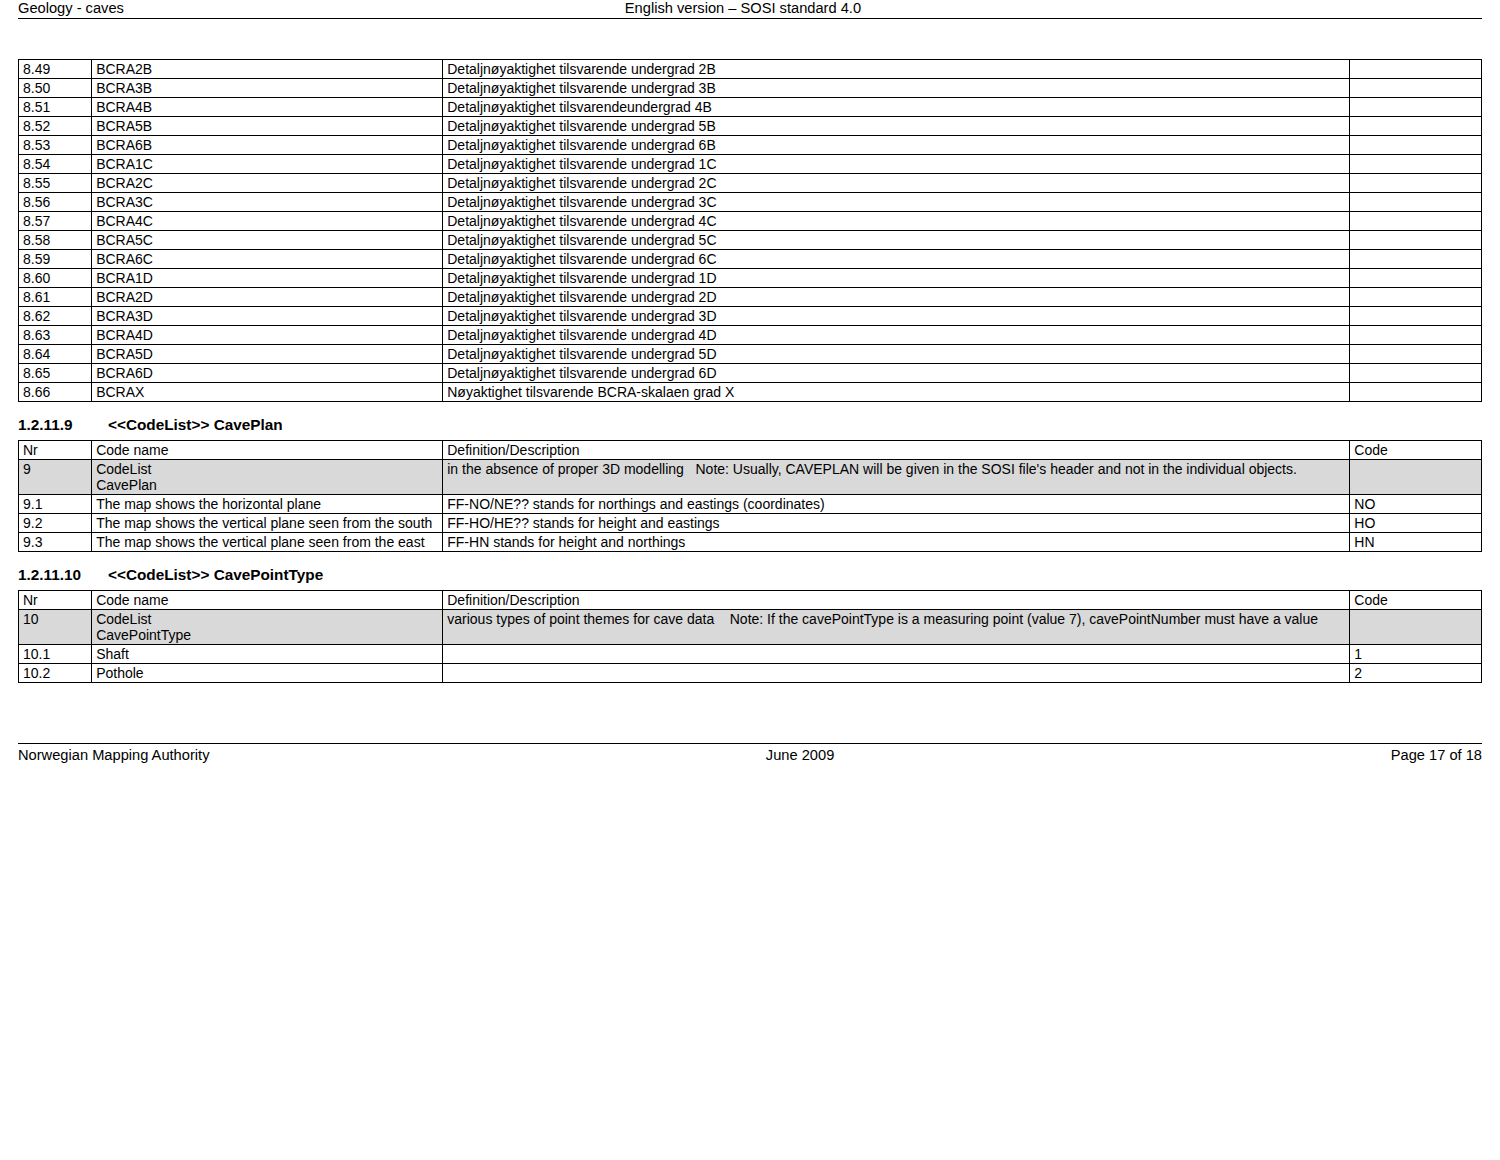Geology - caves
English version – SOSI standard 4.0
| 8.49 | BCRA2B | Detaljnøyaktighet tilsvarende undergrad 2B | |
| 8.50 | BCRA3B | Detaljnøyaktighet tilsvarende undergrad 3B | |
| 8.51 | BCRA4B | Detaljnøyaktighet tilsvarendeundergrad 4B | |
| 8.52 | BCRA5B | Detaljnøyaktighet tilsvarende undergrad 5B | |
| 8.53 | BCRA6B | Detaljnøyaktighet tilsvarende undergrad 6B | |
| 8.54 | BCRA1C | Detaljnøyaktighet tilsvarende undergrad 1C | |
| 8.55 | BCRA2C | Detaljnøyaktighet tilsvarende undergrad 2C | |
| 8.56 | BCRA3C | Detaljnøyaktighet tilsvarende undergrad 3C | |
| 8.57 | BCRA4C | Detaljnøyaktighet tilsvarende undergrad 4C | |
| 8.58 | BCRA5C | Detaljnøyaktighet tilsvarende undergrad 5C | |
| 8.59 | BCRA6C | Detaljnøyaktighet tilsvarende undergrad 6C | |
| 8.60 | BCRA1D | Detaljnøyaktighet tilsvarende undergrad 1D | |
| 8.61 | BCRA2D | Detaljnøyaktighet tilsvarende undergrad 2D | |
| 8.62 | BCRA3D | Detaljnøyaktighet tilsvarende undergrad 3D | |
| 8.63 | BCRA4D | Detaljnøyaktighet tilsvarende undergrad 4D | |
| 8.64 | BCRA5D | Detaljnøyaktighet tilsvarende undergrad 5D | |
| 8.65 | BCRA6D | Detaljnøyaktighet tilsvarende undergrad 6D | |
| 8.66 | BCRAX | Nøyaktighet tilsvarende BCRA-skalaen grad X | |
1.2.11.9<<CodeList>> CavePlan
| Nr | Code name | Definition/Description | Code |
| 9 | CodeList CavePlan | in the absence of proper 3D modelling Note: Usually, CAVEPLAN will be given in the SOSI file's header and not in the individual objects. | |
| 9.1 | The map shows the horizontal plane | FF-NO/NE?? stands for northings and eastings (coordinates) | NO |
| 9.2 | The map shows the vertical plane seen from the south | FF-HO/HE?? stands for height and eastings | HO |
| 9.3 | The map shows the vertical plane seen from the east | FF-HN stands for height and northings | HN |
1.2.11.10<<CodeList>> CavePointType
| Nr | Code name | Definition/Description | Code |
| 10 | CodeList CavePointType | various types of point themes for cave data Note: If the cavePointType is a measuring point (value 7), cavePointNumber must have a value | |
| 10.1 | Shaft | | 1 |
| 10.2 | Pothole | | 2 |
Norwegian Mapping Authority
June 2009
Page 17 of 18